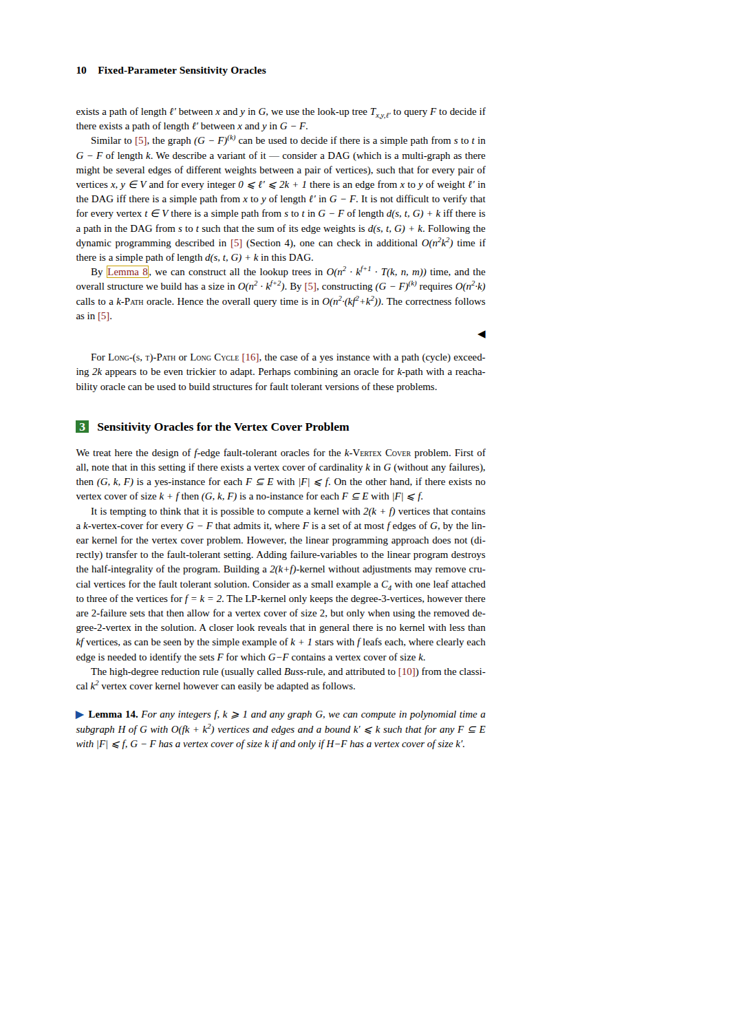10 Fixed-Parameter Sensitivity Oracles
exists a path of length ℓ′ between x and y in G, we use the look-up tree Tx,y,ℓ′ to query F to decide if there exists a path of length ℓ′ between x and y in G − F.
Similar to [5], the graph (G − F)(k) can be used to decide if there is a simple path from s to t in G − F of length k. We describe a variant of it — consider a DAG (which is a multi-graph as there might be several edges of different weights between a pair of vertices), such that for every pair of vertices x, y ∈ V and for every integer 0 ⩽ ℓ′ ⩽ 2k + 1 there is an edge from x to y of weight ℓ′ in the DAG iff there is a simple path from x to y of length ℓ′ in G − F. It is not difficult to verify that for every vertex t ∈ V there is a simple path from s to t in G − F of length d(s, t, G) + k iff there is a path in the DAG from s to t such that the sum of its edge weights is d(s, t, G) + k. Following the dynamic programming described in [5] (Section 4), one can check in additional O(n2k2) time if there is a simple path of length d(s, t, G) + k in this DAG.
By Lemma 8, we can construct all the lookup trees in O(n2 · kf+1 · T(k, n, m)) time, and the overall structure we build has a size in O(n2 · kf+2). By [5], constructing (G − F)(k) requires O(n2·k) calls to a k-Path oracle. Hence the overall query time is in O(n2·(kf2+k2)). The correctness follows as in [5].
◀
For Long-(s, t)-Path or Long Cycle [16], the case of a yes instance with a path (cycle) exceeding 2k appears to be even trickier to adapt. Perhaps combining an oracle for k-path with a reachability oracle can be used to build structures for fault tolerant versions of these problems.
3 Sensitivity Oracles for the Vertex Cover Problem
We treat here the design of f-edge fault-tolerant oracles for the k-Vertex Cover problem. First of all, note that in this setting if there exists a vertex cover of cardinality k in G (without any failures), then (G, k, F) is a yes-instance for each F ⊆ E with |F| ⩽ f. On the other hand, if there exists no vertex cover of size k + f then (G, k, F) is a no-instance for each F ⊆ E with |F| ⩽ f.
It is tempting to think that it is possible to compute a kernel with 2(k + f) vertices that contains a k-vertex-cover for every G − F that admits it, where F is a set of at most f edges of G, by the linear kernel for the vertex cover problem. However, the linear programming approach does not (directly) transfer to the fault-tolerant setting. Adding failure-variables to the linear program destroys the half-integrality of the program. Building a 2(k+f)-kernel without adjustments may remove crucial vertices for the fault tolerant solution. Consider as a small example a C4 with one leaf attached to three of the vertices for f = k = 2. The LP-kernel only keeps the degree-3-vertices, however there are 2-failure sets that then allow for a vertex cover of size 2, but only when using the removed degree-2-vertex in the solution. A closer look reveals that in general there is no kernel with less than kf vertices, as can be seen by the simple example of k + 1 stars with f leafs each, where clearly each edge is needed to identify the sets F for which G−F contains a vertex cover of size k.
The high-degree reduction rule (usually called Buss-rule, and attributed to [10]) from the classical k2 vertex cover kernel however can easily be adapted as follows.
▶Lemma 14. For any integers f, k ⩾ 1 and any graph G, we can compute in polynomial time a subgraph H of G with O(fk + k2) vertices and edges and a bound k′ ⩽ k such that for any F ⊆ E with |F| ⩽ f, G − F has a vertex cover of size k if and only if H−F has a vertex cover of size k′.